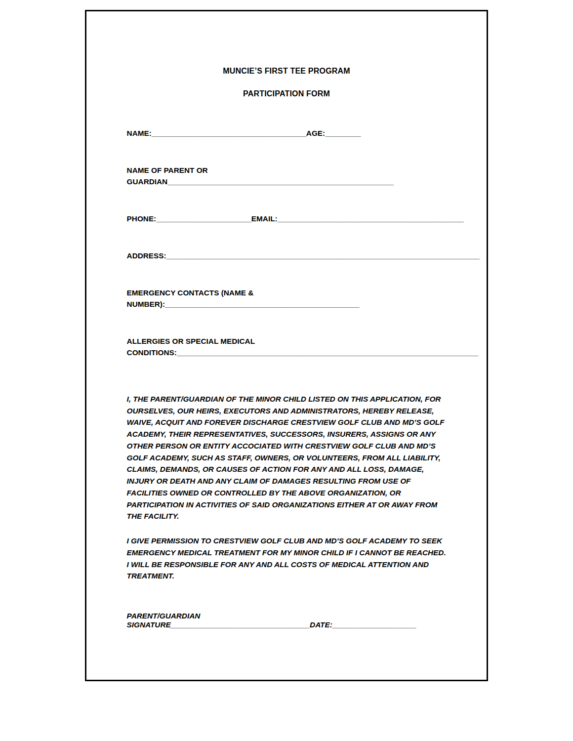MUNCIE’S FIRST TEE PROGRAM
PARTICIPATION FORM
NAME:_______________________________________AGE:_________
NAME OF PARENT OR GUARDIAN_________________________________________________________
PHONE:________________________EMAIL:_______________________________________________
ADDRESS:_______________________________________________________________________________
EMERGENCY CONTACTS (NAME & NUMBER):_________________________________________________
ALLERGIES OR SPECIAL MEDICAL
CONDITIONS:____________________________________________________________________________
I, THE PARENT/GUARDIAN OF THE MINOR CHILD LISTED ON THIS APPLICATION, FOR OURSELVES, OUR HEIRS, EXECUTORS AND ADMINISTRATORS, HEREBY RELEASE, WAIVE, ACQUIT AND FOREVER DISCHARGE CRESTVIEW GOLF CLUB AND MD’S GOLF ACADEMY, THEIR REPRESENTATIVES, SUCCESSORS, INSURERS, ASSIGNS OR ANY OTHER PERSON OR ENTITY ACCOCIATED WITH CRESTVIEW GOLF CLUB AND MD’S GOLF ACADEMY, SUCH AS STAFF, OWNERS, OR VOLUNTEERS, FROM ALL LIABILITY, CLAIMS, DEMANDS, OR CAUSES OF ACTION FOR ANY AND ALL LOSS, DAMAGE, INJURY OR DEATH AND ANY CLAIM OF DAMAGES RESULTING FROM USE OF FACILITIES OWNED OR CONTROLLED BY THE ABOVE ORGANIZATION, OR PARTICIPATION IN ACTIVITIES OF SAID ORGANIZATIONS EITHER AT OR AWAY FROM THE FACILITY.
I GIVE PERMISSION TO CRESTVIEW GOLF CLUB AND MD’S GOLF ACADEMY TO SEEK EMERGENCY MEDICAL TREATMENT FOR MY MINOR CHILD IF I CANNOT BE REACHED. I WILL BE RESPONSIBLE FOR ANY AND ALL COSTS OF MEDICAL ATTENTION AND TREATMENT.
PARENT/GUARDIAN SIGNATURE_________________________________DATE:____________________